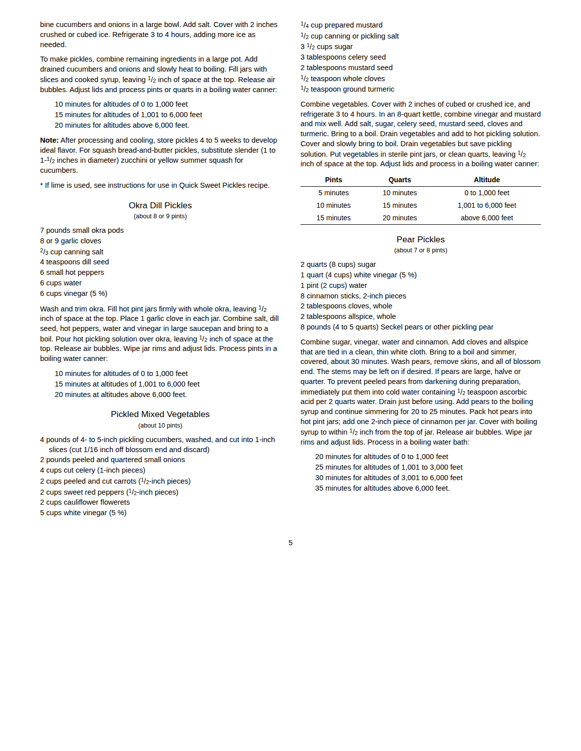bine cucumbers and onions in a large bowl. Add salt. Cover with 2 inches crushed or cubed ice. Refrigerate 3 to 4 hours, adding more ice as needed.
To make pickles, combine remaining ingredients in a large pot. Add drained cucumbers and onions and slowly heat to boiling. Fill jars with slices and cooked syrup, leaving 1/2 inch of space at the top. Release air bubbles. Adjust lids and process pints or quarts in a boiling water canner:
10 minutes for altitudes of 0 to 1,000 feet
15 minutes for altitudes of 1,001 to 6,000 feet
20 minutes for altitudes above 6,000 feet.
Note: After processing and cooling, store pickles 4 to 5 weeks to develop ideal flavor. For squash bread-and-butter pickles, substitute slender (1 to 1-1/2 inches in diameter) zucchini or yellow summer squash for cucumbers.
* If lime is used, see instructions for use in Quick Sweet Pickles recipe.
Okra Dill Pickles
(about 8 or 9 pints)
7 pounds small okra pods
8 or 9 garlic cloves
2/3 cup canning salt
4 teaspoons dill seed
6 small hot peppers
6 cups water
6 cups vinegar (5 %)
Wash and trim okra. Fill hot pint jars firmly with whole okra, leaving 1/2 inch of space at the top. Place 1 garlic clove in each jar. Combine salt, dill seed, hot peppers, water and vinegar in large saucepan and bring to a boil. Pour hot pickling solution over okra, leaving 1/2 inch of space at the top. Release air bubbles. Wipe jar rims and adjust lids. Process pints in a boiling water canner:
10 minutes for altitudes of 0 to 1,000 feet
15 minutes at altitudes of 1,001 to 6,000 feet
20 minutes at altitudes above 6,000 feet.
Pickled Mixed Vegetables
(about 10 pints)
4 pounds of 4- to 5-inch pickling cucumbers, washed, and cut into 1-inch slices (cut 1/16 inch off blossom end and discard)
2 pounds peeled and quartered small onions
4 cups cut celery (1-inch pieces)
2 cups peeled and cut carrots (1/2-inch pieces)
2 cups sweet red peppers (1/2-inch pieces)
2 cups cauliflower flowerets
5 cups white vinegar (5 %)
1/4 cup prepared mustard
1/2 cup canning or pickling salt
3 1/2 cups sugar
3 tablespoons celery seed
2 tablespoons mustard seed
1/2 teaspoon whole cloves
1/2 teaspoon ground turmeric
Combine vegetables. Cover with 2 inches of cubed or crushed ice, and refrigerate 3 to 4 hours. In an 8-quart kettle, combine vinegar and mustard and mix well. Add salt, sugar, celery seed, mustard seed, cloves and turmeric. Bring to a boil. Drain vegetables and add to hot pickling solution. Cover and slowly bring to boil. Drain vegetables but save pickling solution. Put vegetables in sterile pint jars, or clean quarts, leaving 1/2 inch of space at the top. Adjust lids and process in a boiling water canner:
| Pints | Quarts | Altitude |
| --- | --- | --- |
| 5 minutes | 10 minutes | 0 to 1,000 feet |
| 10 minutes | 15 minutes | 1,001 to 6,000 feet |
| 15 minutes | 20 minutes | above 6,000 feet |
Pear Pickles
(about 7 or 8 pints)
2 quarts (8 cups) sugar
1 quart (4 cups) white vinegar (5 %)
1 pint (2 cups) water
8 cinnamon sticks, 2-inch pieces
2 tablespoons cloves, whole
2 tablespoons allspice, whole
8 pounds (4 to 5 quarts) Seckel pears or other pickling pear
Combine sugar, vinegar, water and cinnamon. Add cloves and allspice that are tied in a clean, thin white cloth. Bring to a boil and simmer, covered, about 30 minutes. Wash pears, remove skins, and all of blossom end. The stems may be left on if desired. If pears are large, halve or quarter. To prevent peeled pears from darkening during preparation, immediately put them into cold water containing 1/2 teaspoon ascorbic acid per 2 quarts water. Drain just before using. Add pears to the boiling syrup and continue simmering for 20 to 25 minutes. Pack hot pears into hot pint jars; add one 2-inch piece of cinnamon per jar. Cover with boiling syrup to within 1/2 inch from the top of jar. Release air bubbles. Wipe jar rims and adjust lids. Process in a boiling water bath:
20 minutes for altitudes of 0 to 1,000 feet
25 minutes for altitudes of 1,001 to 3,000 feet
30 minutes for altitudes of 3,001 to 6,000 feet
35 minutes for altitudes above 6,000 feet.
5